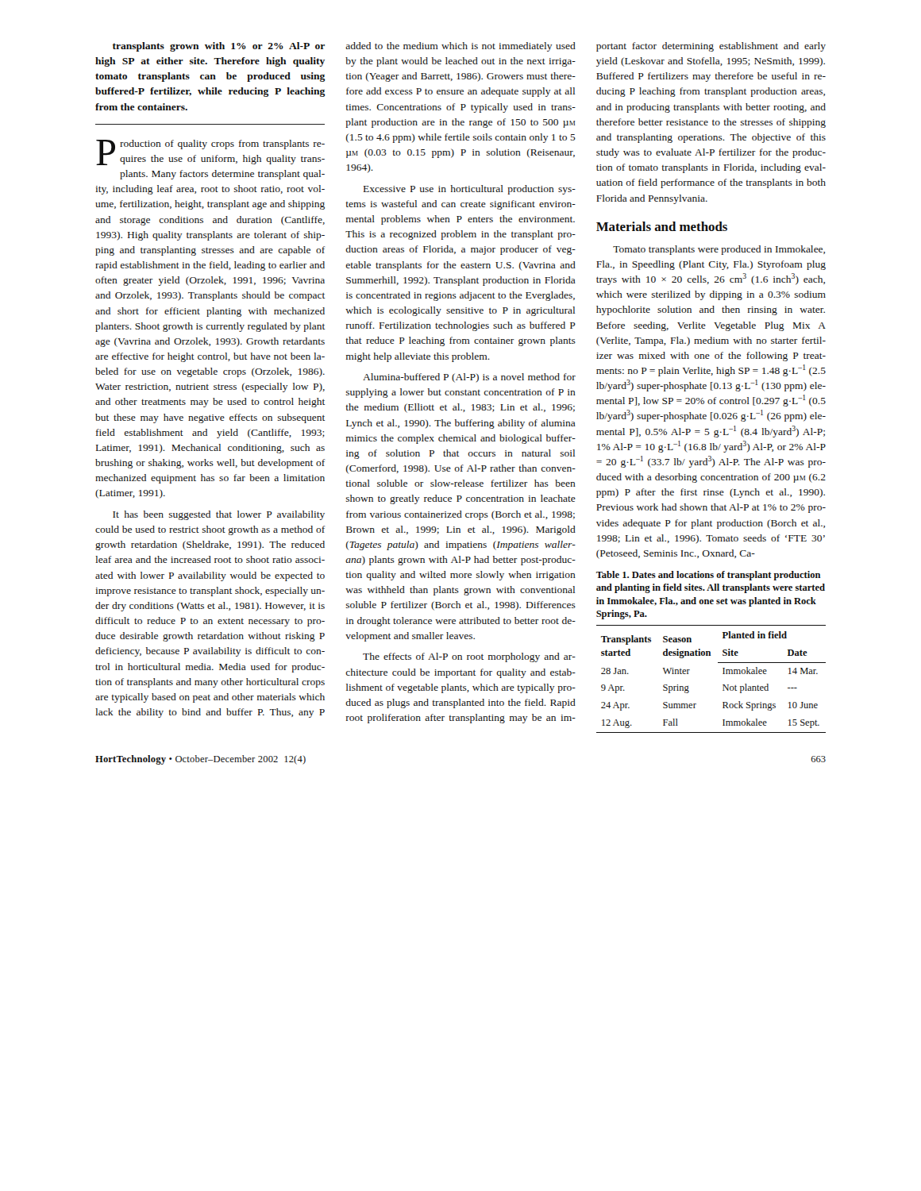transplants grown with 1% or 2% Al-P or high SP at either site. Therefore high quality tomato transplants can be produced using buffered-P fertilizer, while reducing P leaching from the containers.
Production of quality crops from transplants requires the use of uniform, high quality transplants. Many factors determine transplant quality, including leaf area, root to shoot ratio, root volume, fertilization, height, transplant age and shipping and storage conditions and duration (Cantliffe, 1993). High quality transplants are tolerant of shipping and transplanting stresses and are capable of rapid establishment in the field, leading to earlier and often greater yield (Orzolek, 1991, 1996; Vavrina and Orzolek, 1993). Transplants should be compact and short for efficient planting with mechanized planters. Shoot growth is currently regulated by plant age (Vavrina and Orzolek, 1993). Growth retardants are effective for height control, but have not been labeled for use on vegetable crops (Orzolek, 1986). Water restriction, nutrient stress (especially low P), and other treatments may be used to control height but these may have negative effects on subsequent field establishment and yield (Cantliffe, 1993; Latimer, 1991). Mechanical conditioning, such as brushing or shaking, works well, but development of mechanized equipment has so far been a limitation (Latimer, 1991).
It has been suggested that lower P availability could be used to restrict shoot growth as a method of growth retardation (Sheldrake, 1991). The reduced leaf area and the increased root to shoot ratio associated with lower P availability would be expected to improve resistance to transplant shock, especially under dry conditions (Watts et al., 1981). However, it is difficult to reduce P to an extent necessary to produce desirable growth retardation without risking P deficiency, because P availability is difficult to control in horticultural media. Media used for production of transplants and many other horticultural crops are typically based on peat and other materials which lack the ability to bind and buffer P. Thus, any P added to the medium which is not immediately used by the plant would be leached out in the next irrigation (Yeager and Barrett, 1986). Growers must therefore add excess P to ensure an adequate supply at all times. Concentrations of P typically used in transplant production are in the range of 150 to 500 µm (1.5 to 4.6 ppm) while fertile soils contain only 1 to 5 µm (0.03 to 0.15 ppm) P in solution (Reisenaur, 1964).
Excessive P use in horticultural production systems is wasteful and can create significant environmental problems when P enters the environment. This is a recognized problem in the transplant production areas of Florida, a major producer of vegetable transplants for the eastern U.S. (Vavrina and Summerhill, 1992). Transplant production in Florida is concentrated in regions adjacent to the Everglades, which is ecologically sensitive to P in agricultural runoff. Fertilization technologies such as buffered P that reduce P leaching from container grown plants might help alleviate this problem.
Alumina-buffered P (Al-P) is a novel method for supplying a lower but constant concentration of P in the medium (Elliott et al., 1983; Lin et al., 1996; Lynch et al., 1990). The buffering ability of alumina mimics the complex chemical and biological buffering of solution P that occurs in natural soil (Comerford, 1998). Use of Al-P rather than conventional soluble or slow-release fertilizer has been shown to greatly reduce P concentration in leachate from various containerized crops (Borch et al., 1998; Brown et al., 1999; Lin et al., 1996). Marigold (Tagetes patula) and impatiens (Impatiens wallerana) plants grown with Al-P had better post-production quality and wilted more slowly when irrigation was withheld than plants grown with conventional soluble P fertilizer (Borch et al., 1998). Differences in drought tolerance were attributed to better root development and smaller leaves.
The effects of Al-P on root morphology and architecture could be important for quality and establishment of vegetable plants, which are typically produced as plugs and transplanted into the field. Rapid root proliferation after transplanting may be an important factor determining establishment and early yield (Leskovar and Stofella, 1995; NeSmith, 1999). Buffered P fertilizers may therefore be useful in reducing P leaching from transplant production areas, and in producing transplants with better rooting, and therefore better resistance to the stresses of shipping and transplanting operations. The objective of this study was to evaluate Al-P fertilizer for the production of tomato transplants in Florida, including evaluation of field performance of the transplants in both Florida and Pennsylvania.
Materials and methods
Tomato transplants were produced in Immokalee, Fla., in Speedling (Plant City, Fla.) Styrofoam plug trays with 10 × 20 cells, 26 cm3 (1.6 inch3) each, which were sterilized by dipping in a 0.3% sodium hypochlorite solution and then rinsing in water. Before seeding, Verlite Vegetable Plug Mix A (Verlite, Tampa, Fla.) medium with no starter fertilizer was mixed with one of the following P treatments: no P = plain Verlite, high SP = 1.48 g·L–1 (2.5 lb/yard3) super-phosphate [0.13 g·L–1 (130 ppm) elemental P], low SP = 20% of control [0.297 g·L–1 (0.5 lb/yard3) super-phosphate [0.026 g·L–1 (26 ppm) elemental P], 0.5% Al-P = 5 g·L–1 (8.4 lb/yard3) Al-P; 1% Al-P = 10 g·L–1 (16.8 lb/ yard3) Al-P, or 2% Al-P = 20 g·L–1 (33.7 lb/ yard3) Al-P. The Al-P was produced with a desorbing concentration of 200 µm (6.2 ppm) P after the first rinse (Lynch et al., 1990). Previous work had shown that Al-P at 1% to 2% provides adequate P for plant production (Borch et al., 1998; Lin et al., 1996). Tomato seeds of ‘FTE 30’ (Petoseed, Seminis Inc., Oxnard, Ca-
Table 1. Dates and locations of transplant production and planting in field sites. All transplants were started in Immokalee, Fla., and one set was planted in Rock Springs, Pa.
| Transplants started | Season designation | Planted in field |
| --- | --- | --- |
| Site | Date |
| 28 Jan. | Winter | Immokalee | 14 Mar. |
| 9 Apr. | Spring | Not planted | --- |
| 24 Apr. | Summer | Rock Springs | 10 June |
| 12 Aug. | Fall | Immokalee | 15 Sept. |
HortTechnology • October–December 2002 12(4)
663